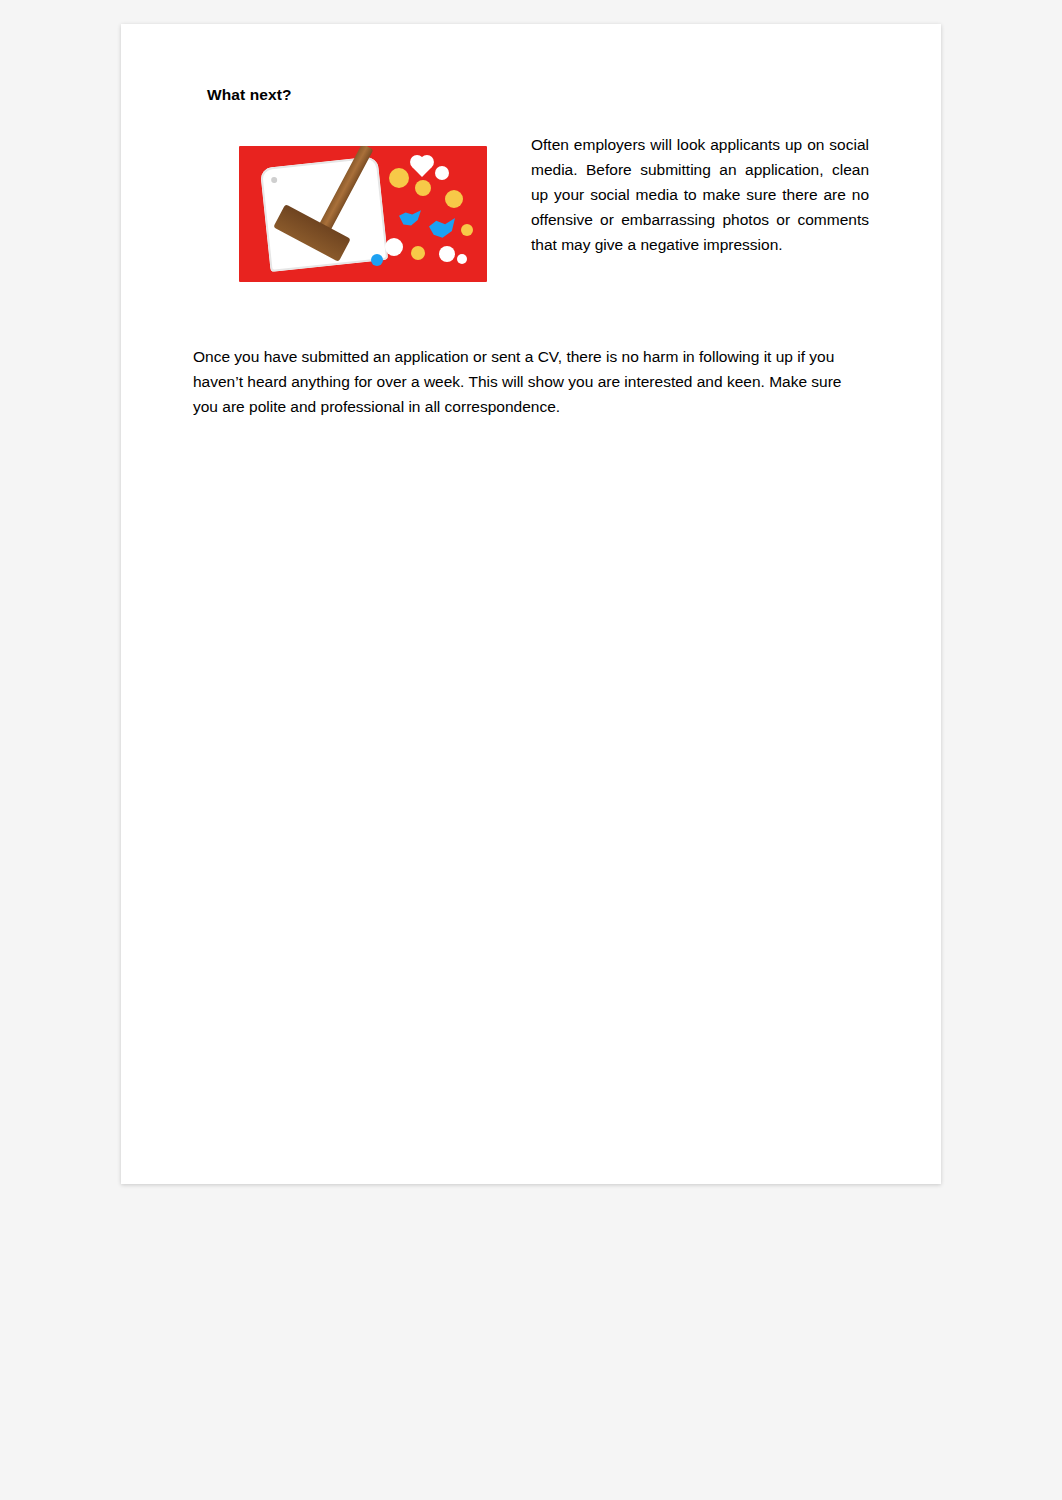What next?
Often employers will look applicants up on social media. Before submitting an application, clean up your social media to make sure there are no offensive or embarrassing photos or comments that may give a negative impression.
Once you have submitted an application or sent a CV, there is no harm in following it up if you haven’t heard anything for over a week. This will show you are interested and keen. Make sure you are polite and professional in all correspondence.